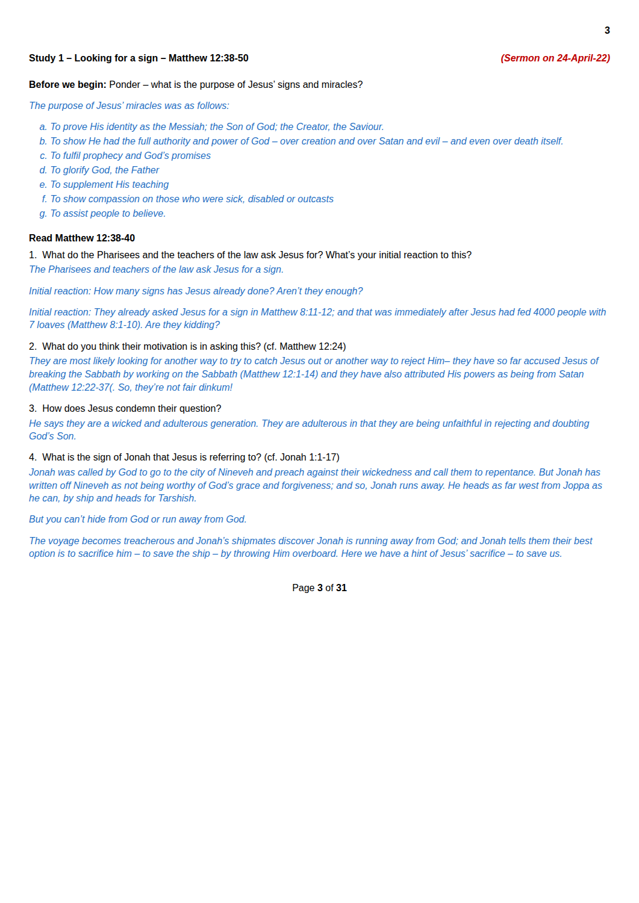3
Study 1 – Looking for a sign – Matthew 12:38-50 (Sermon on 24-April-22)
Before we begin: Ponder – what is the purpose of Jesus’ signs and miracles?
The purpose of Jesus’ miracles was as follows:
To prove His identity as the Messiah; the Son of God; the Creator, the Saviour.
To show He had the full authority and power of God – over creation and over Satan and evil – and even over death itself.
To fulfil prophecy and God’s promises
To glorify God, the Father
To supplement His teaching
To show compassion on those who were sick, disabled or outcasts
To assist people to believe.
Read Matthew 12:38-40
1. What do the Pharisees and the teachers of the law ask Jesus for? What’s your initial reaction to this?
The Pharisees and teachers of the law ask Jesus for a sign.
Initial reaction: How many signs has Jesus already done? Aren’t they enough?
Initial reaction: They already asked Jesus for a sign in Matthew 8:11-12; and that was immediately after Jesus had fed 4000 people with 7 loaves (Matthew 8:1-10). Are they kidding?
2. What do you think their motivation is in asking this? (cf. Matthew 12:24)
They are most likely looking for another way to try to catch Jesus out or another way to reject Him– they have so far accused Jesus of breaking the Sabbath by working on the Sabbath (Matthew 12:1-14) and they have also attributed His powers as being from Satan (Matthew 12:22-37(. So, they’re not fair dinkum!
3. How does Jesus condemn their question?
He says they are a wicked and adulterous generation. They are adulterous in that they are being unfaithful in rejecting and doubting God’s Son.
4. What is the sign of Jonah that Jesus is referring to? (cf. Jonah 1:1-17)
Jonah was called by God to go to the city of Nineveh and preach against their wickedness and call them to repentance. But Jonah has written off Nineveh as not being worthy of God’s grace and forgiveness; and so, Jonah runs away. He heads as far west from Joppa as he can, by ship and heads for Tarshish.
But you can’t hide from God or run away from God.
The voyage becomes treacherous and Jonah’s shipmates discover Jonah is running away from God; and Jonah tells them their best option is to sacrifice him – to save the ship – by throwing Him overboard. Here we have a hint of Jesus’ sacrifice – to save us.
Page 3 of 31